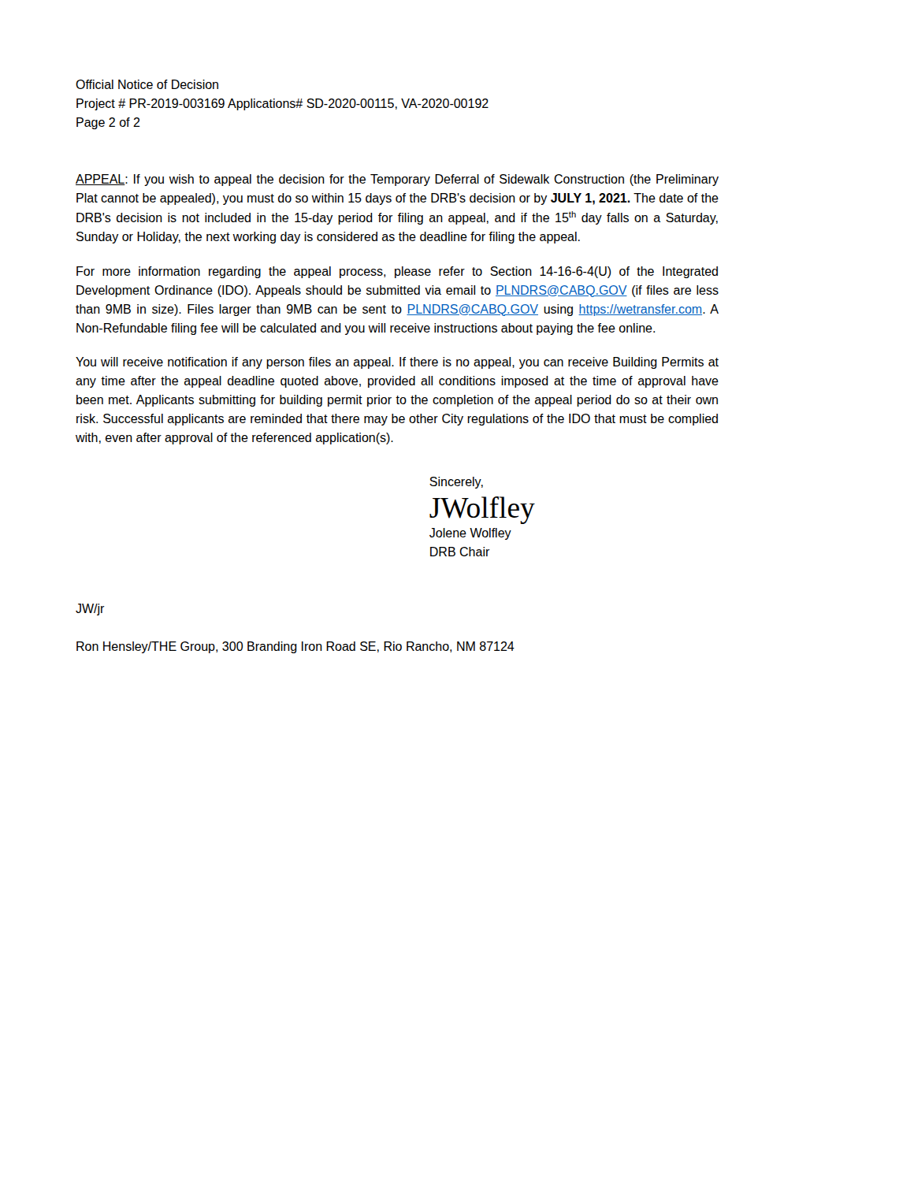Official Notice of Decision
Project # PR-2019-003169 Applications# SD-2020-00115, VA-2020-00192
Page 2 of 2
APPEAL: If you wish to appeal the decision for the Temporary Deferral of Sidewalk Construction (the Preliminary Plat cannot be appealed), you must do so within 15 days of the DRB's decision or by JULY 1, 2021. The date of the DRB's decision is not included in the 15-day period for filing an appeal, and if the 15th day falls on a Saturday, Sunday or Holiday, the next working day is considered as the deadline for filing the appeal.
For more information regarding the appeal process, please refer to Section 14-16-6-4(U) of the Integrated Development Ordinance (IDO). Appeals should be submitted via email to PLNDRS@CABQ.GOV (if files are less than 9MB in size). Files larger than 9MB can be sent to PLNDRS@CABQ.GOV using https://wetransfer.com. A Non-Refundable filing fee will be calculated and you will receive instructions about paying the fee online.
You will receive notification if any person files an appeal. If there is no appeal, you can receive Building Permits at any time after the appeal deadline quoted above, provided all conditions imposed at the time of approval have been met. Applicants submitting for building permit prior to the completion of the appeal period do so at their own risk. Successful applicants are reminded that there may be other City regulations of the IDO that must be complied with, even after approval of the referenced application(s).
Sincerely,
JWolfley
Jolene Wolfley
DRB Chair
JW/jr
Ron Hensley/THE Group, 300 Branding Iron Road SE, Rio Rancho, NM 87124